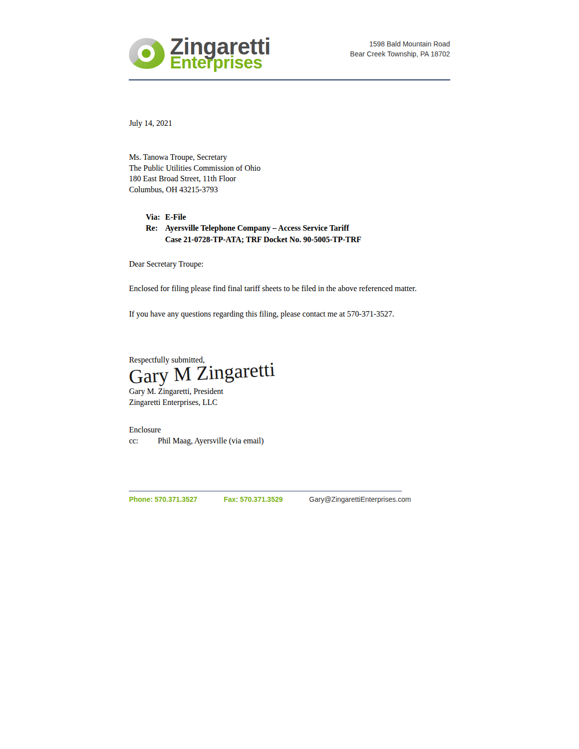Zingaretti Enterprises
1598 Bald Mountain Road
Bear Creek Township, PA 18702
July 14, 2021
Ms. Tanowa Troupe, Secretary
The Public Utilities Commission of Ohio
180 East Broad Street, 11th Floor
Columbus, OH 43215-3793
| Via: | E-File |
| Re: | Ayersville Telephone Company – Access Service Tariff Case 21-0728-TP-ATA; TRF Docket No. 90-5005-TP-TRF |
Dear Secretary Troupe:
Enclosed for filing please find final tariff sheets to be filed in the above referenced matter.
If you have any questions regarding this filing, please contact me at 570-371-3527.
Respectfully submitted,
Gary M Zingaretti
Gary M. Zingaretti, President
Zingaretti Enterprises, LLC
Enclosure
cc: Phil Maag, Ayersville (via email)
Phone: 570.371.3527
Fax: 570.371.3529
Gary@ZingarettiEnterprises.com